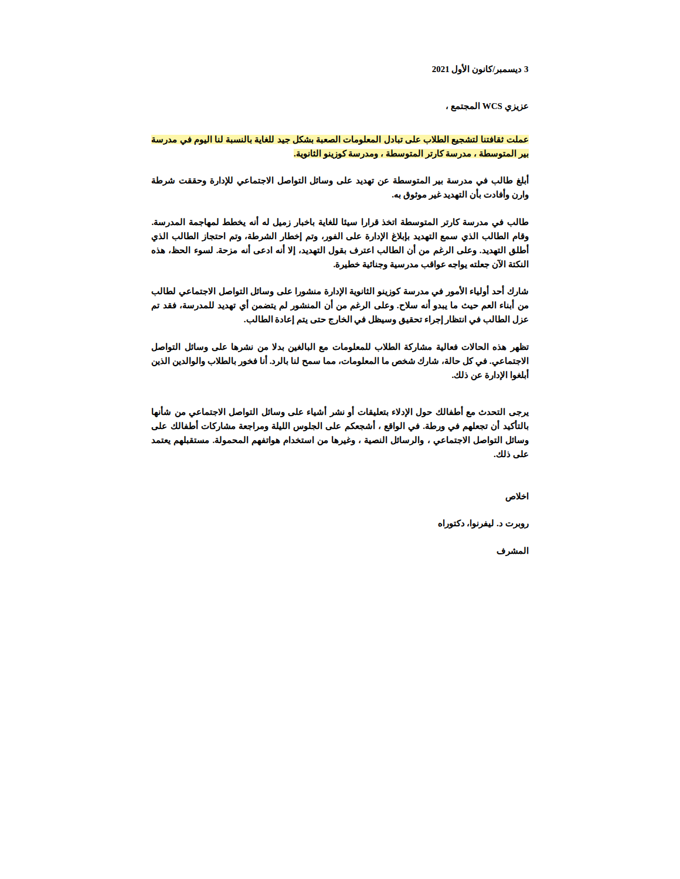3 ديسمبر/كانون الأول 2021
عزيزي WCS المجتمع ،
عملت ثقافتنا لتشجيع الطلاب على تبادل المعلومات الصعبة بشكل جيد للغاية بالنسبة لنا اليوم في مدرسة بير المتوسطة ، مدرسة كارتر المتوسطة ، ومدرسة كوزينو الثانوية.
أبلغ طالب في مدرسة بير المتوسطة عن تهديد على وسائل التواصل الاجتماعي للإدارة وحققت شرطة وارن وأفادت بأن التهديد غير موثوق به.
طالب في مدرسة كارتر المتوسطة اتخذ قرارا سيئا للغاية باخبار زميل له أنه يخطط لمهاجمة المدرسة. وقام الطالب الذي سمع التهديد بإبلاغ الإدارة على الفور، وتم إخطار الشرطة، وتم احتجاز الطالب الذي أطلق التهديد. وعلى الرغم من أن الطالب اعترف بقول التهديد، إلا أنه ادعى أنه مزحة. لسوء الحظ، هذه النكتة الآن جعلته يواجه عواقب مدرسية وجنائية خطيرة.
شارك أحد أولياء الأمور في مدرسة كوزينو الثانوية الإدارة منشورا على وسائل التواصل الاجتماعي لطالب من أبناء العم حيث ما يبدو أنه سلاح. وعلى الرغم من أن المنشور لم يتضمن أي تهديد للمدرسة، فقد تم عزل الطالب في انتظار إجراء تحقيق وسيظل في الخارج حتى يتم إعادة الطالب.
تظهر هذه الحالات فعالية مشاركة الطلاب للمعلومات مع البالغين بدلا من نشرها على وسائل التواصل الاجتماعي. في كل حالة، شارك شخص ما المعلومات، مما سمح لنا بالرد. أنا فخور بالطلاب والوالدين الذين أبلغوا الإدارة عن ذلك.
يرجى التحدث مع أطفالك حول الإدلاء بتعليقات أو نشر أشياء على وسائل التواصل الاجتماعي من شأنها بالتأكيد أن تجعلهم في ورطة. في الواقع ، أشجعكم على الجلوس الليلة ومراجعة مشاركات أطفالك على وسائل التواصل الاجتماعي ، والرسائل النصية ، وغيرها من استخدام هواتفهم المحمولة. مستقبلهم يعتمد على ذلك.
اخلاص
روبرت د. ليفرنوا، دكتوراه
المشرف